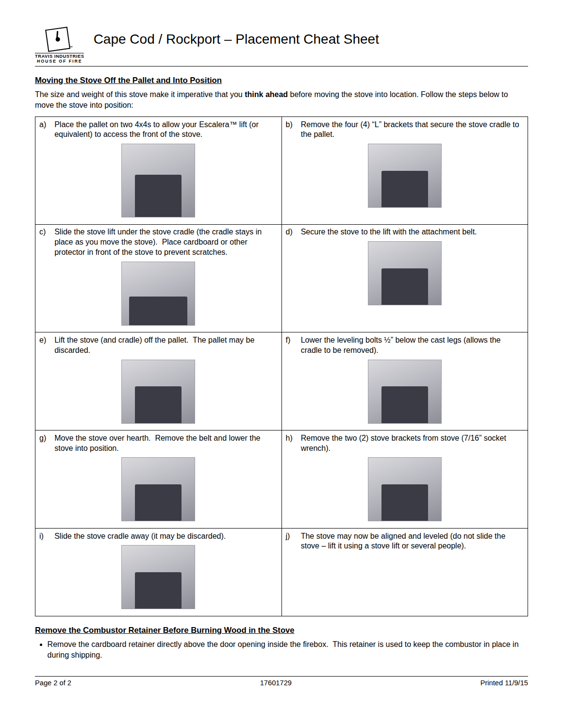™
TRAVIS INDUSTRIES
HOUSE OF FIRE
Cape Cod / Rockport – Placement Cheat Sheet
Moving the Stove Off the Pallet and Into Position
The size and weight of this stove make it imperative that you think ahead before moving the stove into location. Follow the steps below to move the stove into position:
| a) Place the pallet on two 4x4s to allow your Escalera™ lift (or equivalent) to access the front of the stove. | b) Remove the four (4) “L” brackets that secure the stove cradle to the pallet. |
| c) Slide the stove lift under the stove cradle (the cradle stays in place as you move the stove). Place cardboard or other protector in front of the stove to prevent scratches. | d) Secure the stove to the lift with the attachment belt. |
| e) Lift the stove (and cradle) off the pallet. The pallet may be discarded. | f) Lower the leveling bolts ½” below the cast legs (allows the cradle to be removed). |
| g) Move the stove over hearth. Remove the belt and lower the stove into position. | h) Remove the two (2) stove brackets from stove (7/16” socket wrench). |
| i) Slide the stove cradle away (it may be discarded). | j) The stove may now be aligned and leveled (do not slide the stove – lift it using a stove lift or several people). |
Remove the Combustor Retainer Before Burning Wood in the Stove
Remove the cardboard retainer directly above the door opening inside the firebox. This retainer is used to keep the combustor in place in during shipping.
Page 2 of 2 17601729 Printed 11/9/15